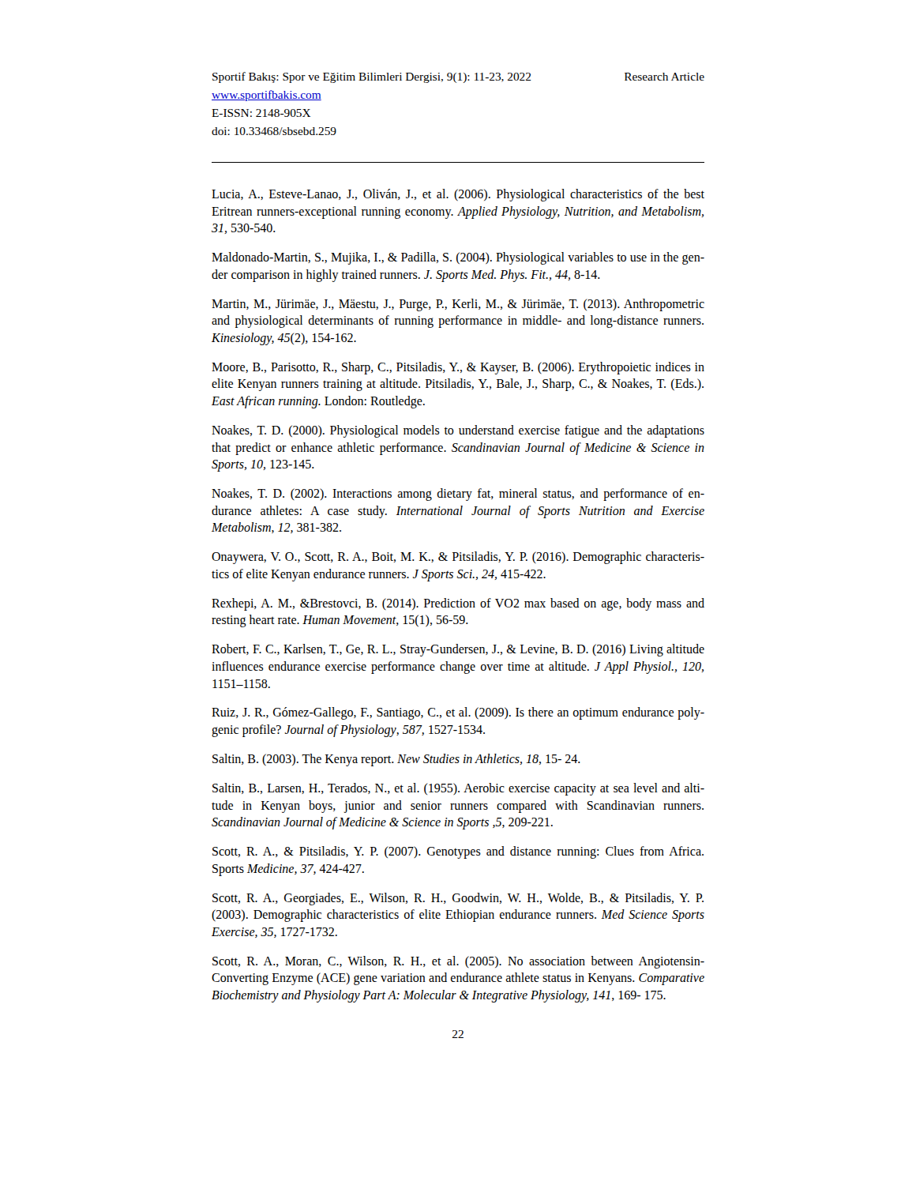Sportif Bakış: Spor ve Eğitim Bilimleri Dergisi, 9(1): 11-23, 2022 Research Article
www.sportifbakis.com
E-ISSN: 2148-905X
doi: 10.33468/sbsebd.259
Lucia, A., Esteve-Lanao, J., Oliván, J., et al. (2006). Physiological characteristics of the best Eritrean runners-exceptional running economy. Applied Physiology, Nutrition, and Metabolism, 31, 530-540.
Maldonado-Martin, S., Mujika, I., & Padilla, S. (2004). Physiological variables to use in the gender comparison in highly trained runners. J. Sports Med. Phys. Fit., 44, 8-14.
Martin, M., Jürimäe, J., Mäestu, J., Purge, P., Kerli, M., & Jürimäe, T. (2013). Anthropometric and physiological determinants of running performance in middle- and long-distance runners. Kinesiology, 45(2), 154-162.
Moore, B., Parisotto, R., Sharp, C., Pitsiladis, Y., & Kayser, B. (2006). Erythropoietic indices in elite Kenyan runners training at altitude. Pitsiladis, Y., Bale, J., Sharp, C., & Noakes, T. (Eds.). East African running. London: Routledge.
Noakes, T. D. (2000). Physiological models to understand exercise fatigue and the adaptations that predict or enhance athletic performance. Scandinavian Journal of Medicine & Science in Sports, 10, 123-145.
Noakes, T. D. (2002). Interactions among dietary fat, mineral status, and performance of endurance athletes: A case study. International Journal of Sports Nutrition and Exercise Metabolism, 12, 381-382.
Onaywera, V. O., Scott, R. A., Boit, M. K., & Pitsiladis, Y. P. (2016). Demographic characteristics of elite Kenyan endurance runners. J Sports Sci., 24, 415-422.
Rexhepi, A. M., &Brestovci, B. (2014). Prediction of VO2 max based on age, body mass and resting heart rate. Human Movement, 15(1), 56-59.
Robert, F. C., Karlsen, T., Ge, R. L., Stray-Gundersen, J., & Levine, B. D. (2016) Living altitude influences endurance exercise performance change over time at altitude. J Appl Physiol., 120, 1151–1158.
Ruiz, J. R., Gómez-Gallego, F., Santiago, C., et al. (2009). Is there an optimum endurance polygenic profile? Journal of Physiology, 587, 1527-1534.
Saltin, B. (2003). The Kenya report. New Studies in Athletics, 18, 15- 24.
Saltin, B., Larsen, H., Terados, N., et al. (1955). Aerobic exercise capacity at sea level and altitude in Kenyan boys, junior and senior runners compared with Scandinavian runners. Scandinavian Journal of Medicine & Science in Sports ,5, 209-221.
Scott, R. A., & Pitsiladis, Y. P. (2007). Genotypes and distance running: Clues from Africa. Sports Medicine, 37, 424-427.
Scott, R. A., Georgiades, E., Wilson, R. H., Goodwin, W. H., Wolde, B., & Pitsiladis, Y. P. (2003). Demographic characteristics of elite Ethiopian endurance runners. Med Science Sports Exercise, 35, 1727-1732.
Scott, R. A., Moran, C., Wilson, R. H., et al. (2005). No association between Angiotensin-Converting Enzyme (ACE) gene variation and endurance athlete status in Kenyans. Comparative Biochemistry and Physiology Part A: Molecular & Integrative Physiology, 141, 169- 175.
22